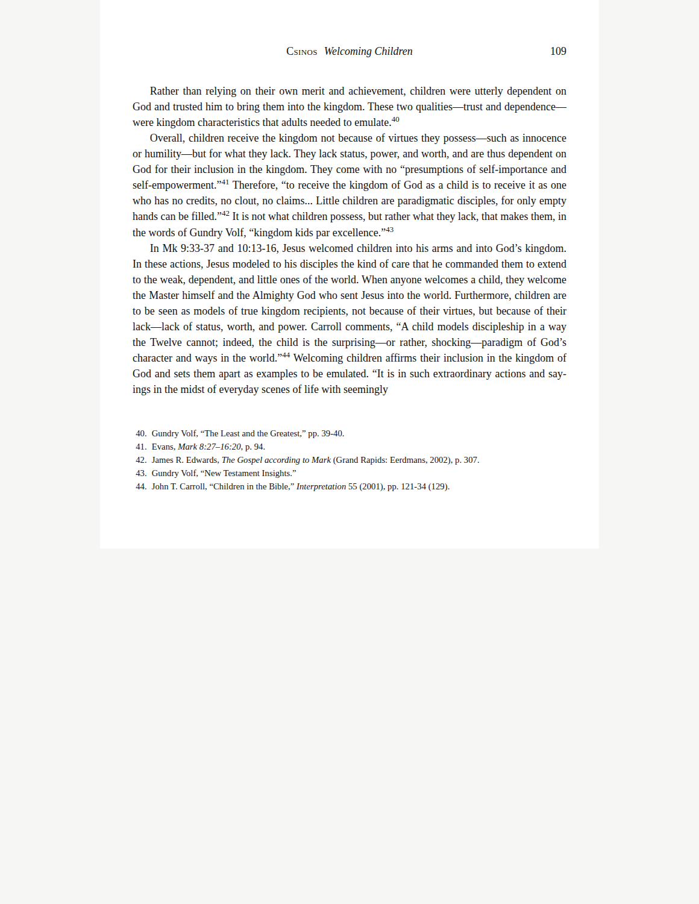Csinos Welcoming Children 109
Rather than relying on their own merit and achievement, children were utterly dependent on God and trusted him to bring them into the kingdom. These two qualities—trust and dependence—were kingdom characteristics that adults needed to emulate.40
Overall, children receive the kingdom not because of virtues they possess—such as innocence or humility—but for what they lack. They lack status, power, and worth, and are thus dependent on God for their inclusion in the kingdom. They come with no “presumptions of self-importance and self-empowerment.”41 Therefore, “to receive the kingdom of God as a child is to receive it as one who has no credits, no clout, no claims... Little children are paradigmatic disciples, for only empty hands can be filled.”42 It is not what children possess, but rather what they lack, that makes them, in the words of Gundry Volf, “kingdom kids par excellence.”43
In Mk 9:33-37 and 10:13-16, Jesus welcomed children into his arms and into God’s kingdom. In these actions, Jesus modeled to his disciples the kind of care that he commanded them to extend to the weak, dependent, and little ones of the world. When anyone welcomes a child, they welcome the Master himself and the Almighty God who sent Jesus into the world. Furthermore, children are to be seen as models of true kingdom recipients, not because of their virtues, but because of their lack—lack of status, worth, and power. Carroll comments, “A child models discipleship in a way the Twelve cannot; indeed, the child is the surprising—or rather, shocking—paradigm of God’s character and ways in the world.”44 Welcoming children affirms their inclusion in the kingdom of God and sets them apart as examples to be emulated. “It is in such extraordinary actions and sayings in the midst of everyday scenes of life with seemingly
Gundry Volf, “The Least and the Greatest,” pp. 39-40.
Evans, Mark 8:27–16:20, p. 94.
James R. Edwards, The Gospel according to Mark (Grand Rapids: Eerdmans, 2002), p. 307.
Gundry Volf, “New Testament Insights.”
John T. Carroll, “Children in the Bible,” Interpretation 55 (2001), pp. 121-34 (129).